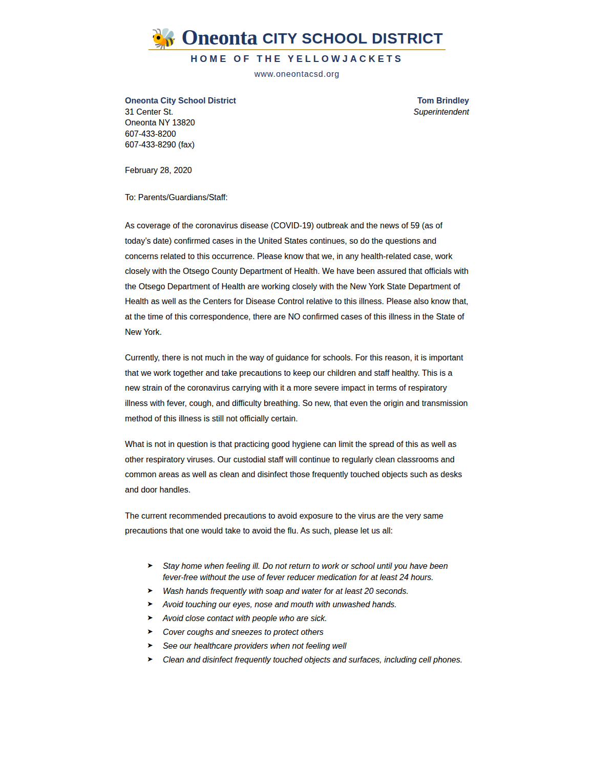🐝 Oneonta CITY SCHOOL DISTRICT
HOME OF THE YELLOWJACKETS
www.oneontacsd.org
Oneonta City School District
31 Center St.
Oneonta NY 13820
607-433-8200
607-433-8290 (fax)
Tom Brindley
Superintendent
February 28, 2020
To: Parents/Guardians/Staff:
As coverage of the coronavirus disease (COVID-19) outbreak and the news of 59 (as of today’s date) confirmed cases in the United States continues, so do the questions and concerns related to this occurrence. Please know that we, in any health-related case, work closely with the Otsego County Department of Health. We have been assured that officials with the Otsego Department of Health are working closely with the New York State Department of Health as well as the Centers for Disease Control relative to this illness. Please also know that, at the time of this correspondence, there are NO confirmed cases of this illness in the State of New York.
Currently, there is not much in the way of guidance for schools. For this reason, it is important that we work together and take precautions to keep our children and staff healthy. This is a new strain of the coronavirus carrying with it a more severe impact in terms of respiratory illness with fever, cough, and difficulty breathing. So new, that even the origin and transmission method of this illness is still not officially certain.
What is not in question is that practicing good hygiene can limit the spread of this as well as other respiratory viruses. Our custodial staff will continue to regularly clean classrooms and common areas as well as clean and disinfect those frequently touched objects such as desks and door handles.
The current recommended precautions to avoid exposure to the virus are the very same precautions that one would take to avoid the flu. As such, please let us all:
Stay home when feeling ill. Do not return to work or school until you have been fever-free without the use of fever reducer medication for at least 24 hours.
Wash hands frequently with soap and water for at least 20 seconds.
Avoid touching our eyes, nose and mouth with unwashed hands.
Avoid close contact with people who are sick.
Cover coughs and sneezes to protect others
See our healthcare providers when not feeling well
Clean and disinfect frequently touched objects and surfaces, including cell phones.